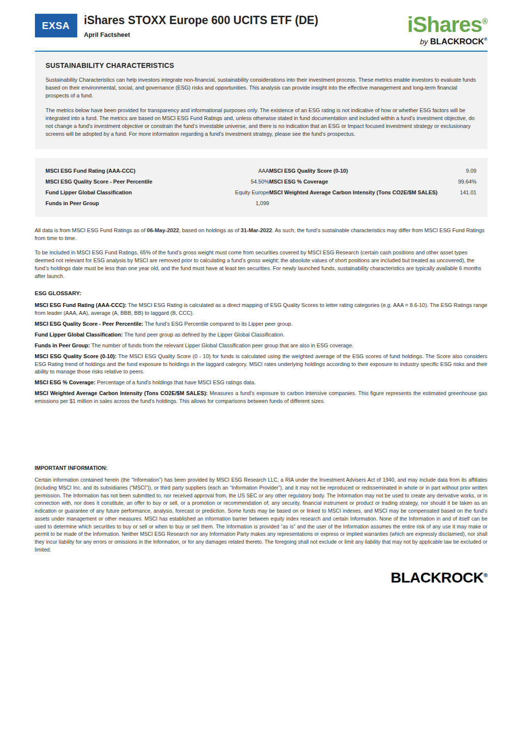EXSA
iShares STOXX Europe 600 UCITS ETF (DE)
April Factsheet
iShares®
by BLACKROCK®
SUSTAINABILITY CHARACTERISTICS
Sustainability Characteristics can help investors integrate non-financial, sustainability considerations into their investment process. These metrics enable investors to evaluate funds based on their environmental, social, and governance (ESG) risks and opportunities. This analysis can provide insight into the effective management and long-term financial prospects of a fund.
The metrics below have been provided for transparency and informational purposes only. The existence of an ESG rating is not indicative of how or whether ESG factors will be integrated into a fund. The metrics are based on MSCI ESG Fund Ratings and, unless otherwise stated in fund documentation and included within a fund’s investment objective, do not change a fund's investment objective or constrain the fund’s investable universe, and there is no indication that an ESG or Impact focused investment strategy or exclusionary screens will be adopted by a fund. For more information regarding a fund's investment strategy, please see the fund's prospectus.
| MSCI ESG Fund Rating (AAA-CCC) | AAA | | MSCI ESG Quality Score (0-10) | 9.09 |
| MSCI ESG Quality Score - Peer Percentile | 54.50% | | MSCI ESG % Coverage | 99.64% |
| Fund Lipper Global Classification | Equity Europe | | MSCI Weighted Average Carbon Intensity (Tons CO2E/$M SALES) | 141.01 |
| Funds in Peer Group | 1,099 | | | |
All data is from MSCI ESG Fund Ratings as of 06-May-2022, based on holdings as of 31-Mar-2022. As such, the fund’s sustainable characteristics may differ from MSCI ESG Fund Ratings from time to time.
To be included in MSCI ESG Fund Ratings, 65% of the fund’s gross weight must come from securities covered by MSCI ESG Research (certain cash positions and other asset types deemed not relevant for ESG analysis by MSCI are removed prior to calculating a fund’s gross weight; the absolute values of short positions are included but treated as uncovered), the fund’s holdings date must be less than one year old, and the fund must have at least ten securities. For newly launched funds, sustainability characteristics are typically available 6 months after launch.
ESG GLOSSARY:
MSCI ESG Fund Rating (AAA-CCC): The MSCI ESG Rating is calculated as a direct mapping of ESG Quality Scores to letter rating categories (e.g. AAA = 8.6-10). The ESG Ratings range from leader (AAA, AA), average (A, BBB, BB) to laggard (B, CCC).
MSCI ESG Quality Score - Peer Percentile: The fund’s ESG Percentile compared to its Lipper peer group.
Fund Lipper Global Classification: The fund peer group as defined by the Lipper Global Classification.
Funds in Peer Group: The number of funds from the relevant Lipper Global Classification peer group that are also in ESG coverage.
MSCI ESG Quality Score (0-10): The MSCI ESG Quality Score (0 - 10) for funds is calculated using the weighted average of the ESG scores of fund holdings. The Score also considers ESG Rating trend of holdings and the fund exposure to holdings in the laggard category. MSCI rates underlying holdings according to their exposure to industry specific ESG risks and their ability to manage those risks relative to peers.
MSCI ESG % Coverage: Percentage of a fund's holdings that have MSCI ESG ratings data.
MSCI Weighted Average Carbon Intensity (Tons CO2E/$M SALES): Measures a fund's exposure to carbon intensive companies. This figure represents the estimated greenhouse gas emissions per $1 million in sales across the fund’s holdings. This allows for comparisons between funds of different sizes.
IMPORTANT INFORMATION:
Certain information contained herein (the “Information”) has been provided by MSCI ESG Research LLC, a RIA under the Investment Advisers Act of 1940, and may include data from its affiliates (including MSCI Inc. and its subsidiaries (“MSCI”)), or third party suppliers (each an “Information Provider”), and it may not be reproduced or redisseminated in whole or in part without prior written permission. The Information has not been submitted to, nor received approval from, the US SEC or any other regulatory body. The Information may not be used to create any derivative works, or in connection with, nor does it constitute, an offer to buy or sell, or a promotion or recommendation of, any security, financial instrument or product or trading strategy, nor should it be taken as an indication or guarantee of any future performance, analysis, forecast or prediction. Some funds may be based on or linked to MSCI indexes, and MSCI may be compensated based on the fund’s assets under management or other measures. MSCI has established an information barrier between equity index research and certain Information. None of the Information in and of itself can be used to determine which securities to buy or sell or when to buy or sell them. The Information is provided “as is” and the user of the Information assumes the entire risk of any use it may make or permit to be made of the Information. Neither MSCI ESG Research nor any Information Party makes any representations or express or implied warranties (which are expressly disclaimed), nor shall they incur liability for any errors or omissions in the Information, or for any damages related thereto. The foregoing shall not exclude or limit any liability that may not by applicable law be excluded or limited.
BLACKROCK®